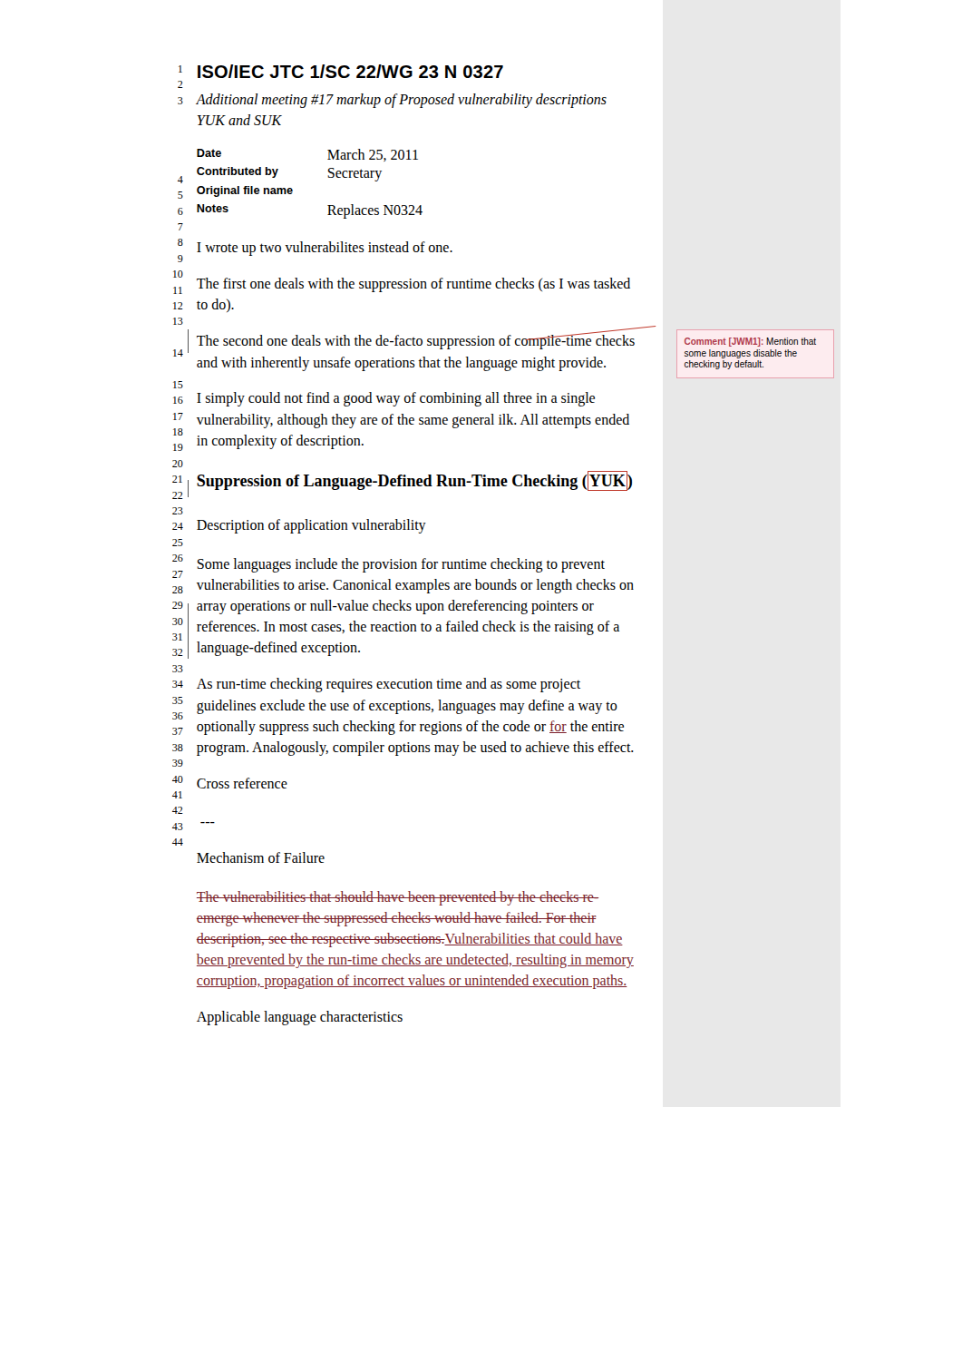1
2
3
4
5
6
7
8
9
10
11
12
13
14
15
16
17
18
19
20
21
22
23
24
25
26
27
28
29
30
31
32
33
34
35
36
37
38
39
40
41
42
43
44
Comment [JWM1]: Mention that some languages disable the checking by default.
ISO/IEC JTC 1/SC 22/WG 23 N 0327
Additional meeting #17 markup of Proposed vulnerability descriptions YUK and SUK
| Date | March 25, 2011 |
| Contributed by | Secretary |
| Original file name | |
| Notes | Replaces N0324 |
I wrote up two vulnerabilites instead of one.
The first one deals with the suppression of runtime checks (as I was tasked to do).
The second one deals with the de-facto suppression of compile-time checks and with inherently unsafe operations that the language might provide.
I simply could not find a good way of combining all three in a single vulnerability, although they are of the same general ilk. All attempts ended in complexity of description.
Suppression of Language-Defined Run-Time Checking (YUK)
Description of application vulnerability
Some languages include the provision for runtime checking to prevent vulnerabilities to arise. Canonical examples are bounds or length checks on array operations or null-value checks upon dereferencing pointers or references. In most cases, the reaction to a failed check is the raising of a language-defined exception.
As run-time checking requires execution time and as some project guidelines exclude the use of exceptions, languages may define a way to optionally suppress such checking for regions of the code or for the entire program. Analogously, compiler options may be used to achieve this effect.
Cross reference
---
Mechanism of Failure
The vulnerabilities that should have been prevented by the checks re-emerge whenever the suppressed checks would have failed. For their description, see the respective subsections. Vulnerabilities that could have been prevented by the run-time checks are undetected, resulting in memory corruption, propagation of incorrect values or unintended execution paths.
Applicable language characteristics